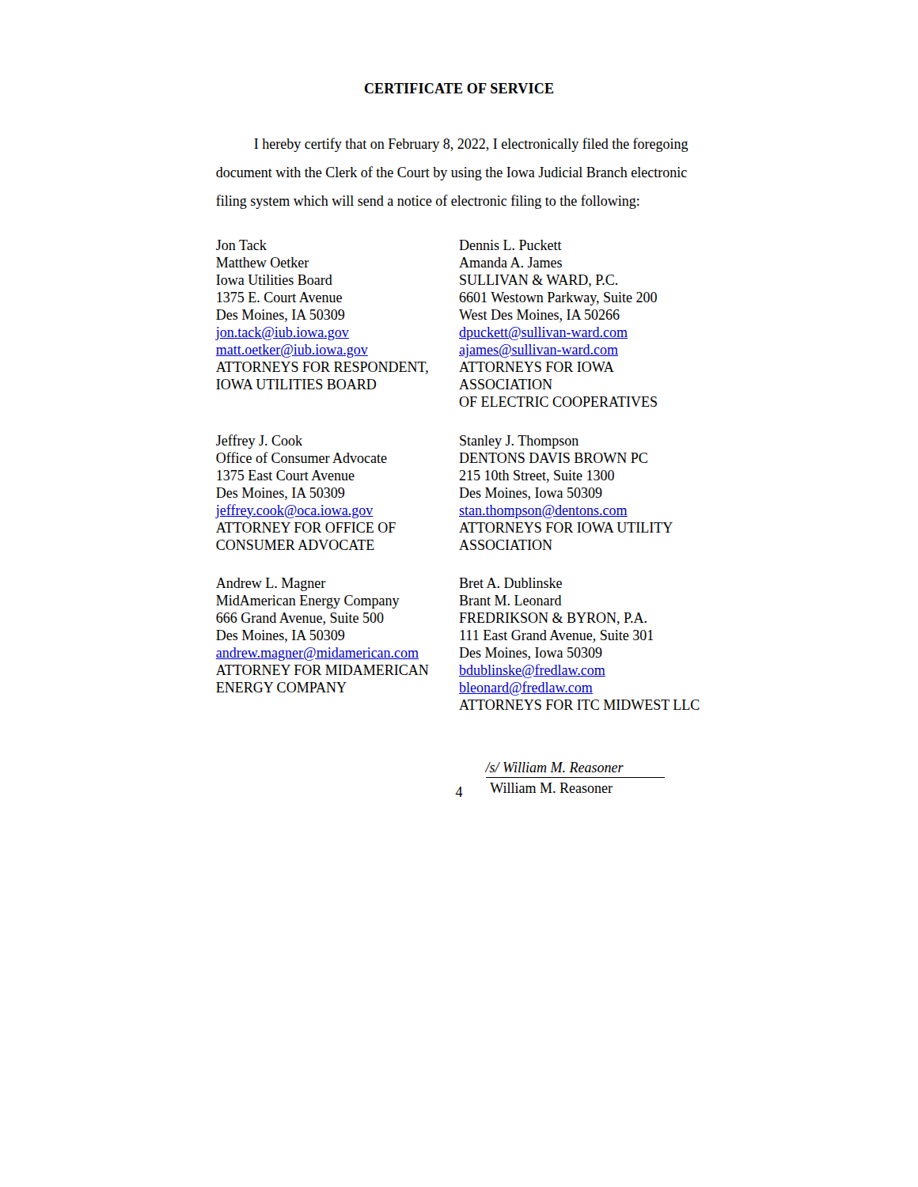CERTIFICATE OF SERVICE
I hereby certify that on February 8, 2022, I electronically filed the foregoing document with the Clerk of the Court by using the Iowa Judicial Branch electronic filing system which will send a notice of electronic filing to the following:
| Jon Tack Matthew Oetker Iowa Utilities Board 1375 E. Court Avenue Des Moines, IA 50309 jon.tack@iub.iowa.gov matt.oetker@iub.iowa.gov ATTORNEYS FOR RESPONDENT, IOWA UTILITIES BOARD | Dennis L. Puckett Amanda A. James SULLIVAN & WARD, P.C. 6601 Westown Parkway, Suite 200 West Des Moines, IA 50266 dpuckett@sullivan-ward.com ajames@sullivan-ward.com ATTORNEYS FOR IOWA ASSOCIATION OF ELECTRIC COOPERATIVES |
| Jeffrey J. Cook Office of Consumer Advocate 1375 East Court Avenue Des Moines, IA 50309 jeffrey.cook@oca.iowa.gov ATTORNEY FOR OFFICE OF CONSUMER ADVOCATE | Stanley J. Thompson DENTONS DAVIS BROWN PC 215 10th Street, Suite 1300 Des Moines, Iowa 50309 stan.thompson@dentons.com ATTORNEYS FOR IOWA UTILITY ASSOCIATION |
| Andrew L. Magner MidAmerican Energy Company 666 Grand Avenue, Suite 500 Des Moines, IA 50309 andrew.magner@midamerican.com ATTORNEY FOR MIDAMERICAN ENERGY COMPANY | Bret A. Dublinske Brant M. Leonard FREDRIKSON & BYRON, P.A. 111 East Grand Avenue, Suite 301 Des Moines, Iowa 50309 bdublinske@fredlaw.com bleonard@fredlaw.com ATTORNEYS FOR ITC MIDWEST LLC |
/s/ William M. Reasoner
William M. Reasoner
4